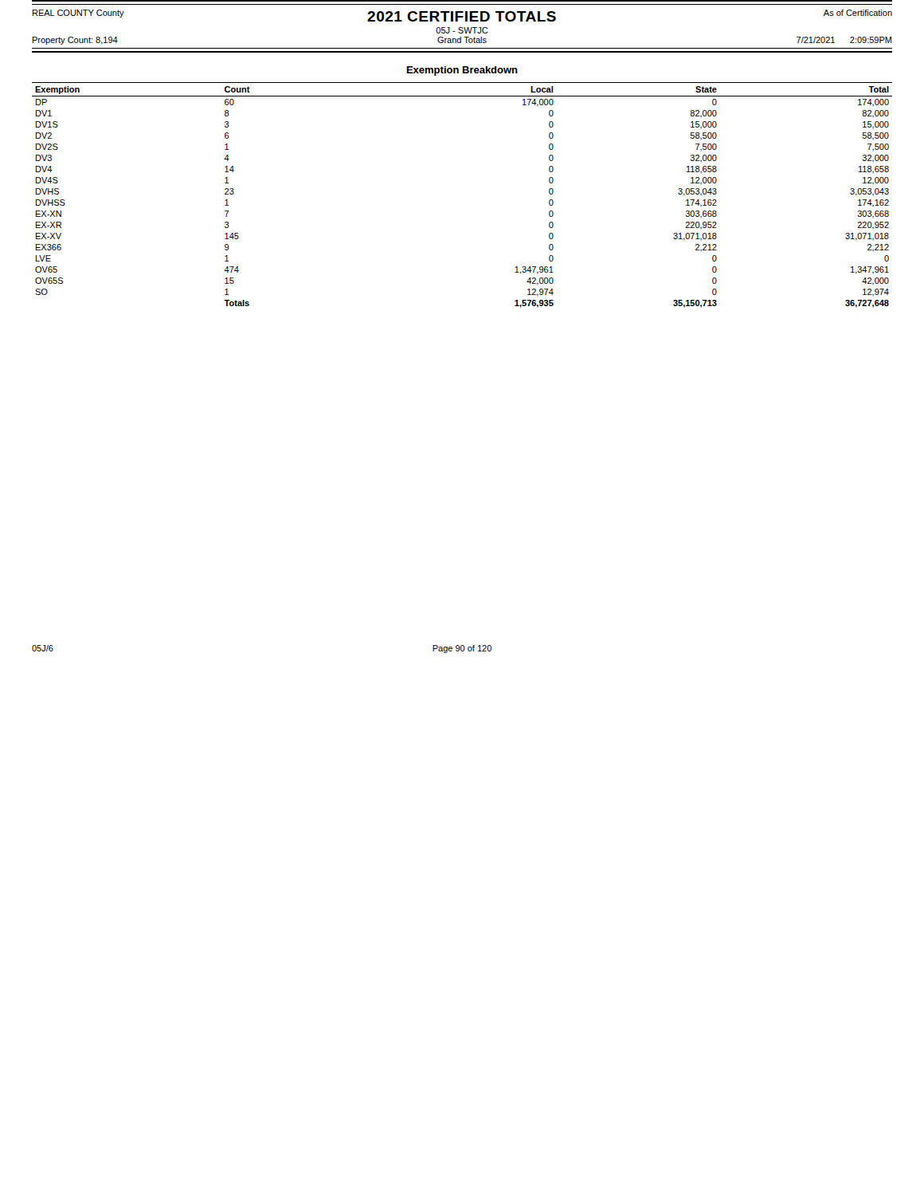| REAL COUNTY County | 2021 CERTIFIED TOTALS | As of Certification |
| | 05J - SWTJC | |
| Property Count: 8,194 | Grand Totals | 7/21/2021 2:09:59PM |
Exemption Breakdown
| Exemption | Count | Local | State | Total |
| --- | --- | --- | --- | --- |
| DP | 60 | 174,000 | 0 | 174,000 |
| DV1 | 8 | 0 | 82,000 | 82,000 |
| DV1S | 3 | 0 | 15,000 | 15,000 |
| DV2 | 6 | 0 | 58,500 | 58,500 |
| DV2S | 1 | 0 | 7,500 | 7,500 |
| DV3 | 4 | 0 | 32,000 | 32,000 |
| DV4 | 14 | 0 | 118,658 | 118,658 |
| DV4S | 1 | 0 | 12,000 | 12,000 |
| DVHS | 23 | 0 | 3,053,043 | 3,053,043 |
| DVHSS | 1 | 0 | 174,162 | 174,162 |
| EX-XN | 7 | 0 | 303,668 | 303,668 |
| EX-XR | 3 | 0 | 220,952 | 220,952 |
| EX-XV | 145 | 0 | 31,071,018 | 31,071,018 |
| EX366 | 9 | 0 | 2,212 | 2,212 |
| LVE | 1 | 0 | 0 | 0 |
| OV65 | 474 | 1,347,961 | 0 | 1,347,961 |
| OV65S | 15 | 42,000 | 0 | 42,000 |
| SO | 1 | 12,974 | 0 | 12,974 |
| | Totals | 1,576,935 | 35,150,713 | 36,727,648 |
| 05J/6 | Page 90 of 120 | |